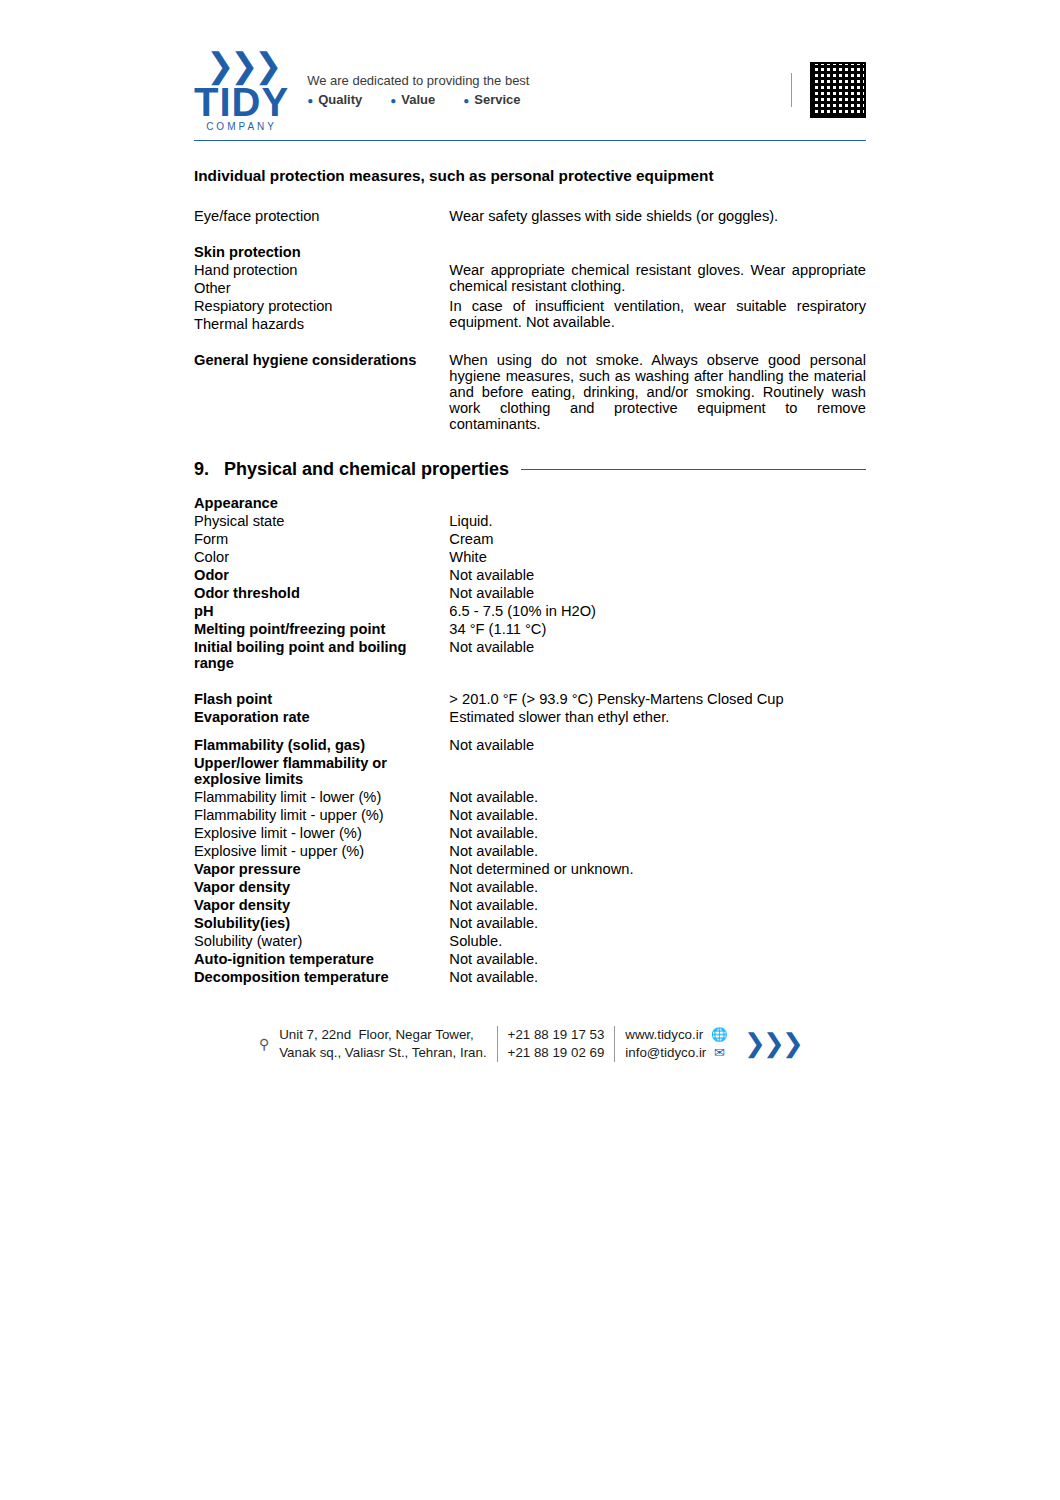❯❯❯
TIDY
COMPANY
We are dedicated to providing the best
Quality Value Service
Individual protection measures, such as personal protective equipment
| Eye/face protection | Wear safety glasses with side shields (or goggles). |
| Skin protection | |
| Hand protection | Wear appropriate chemical resistant gloves. Wear appropriate chemical resistant clothing. |
| Other |
| Respiatory protection | In case of insufficient ventilation, wear suitable respiratory equipment. Not available. |
| Thermal hazards |
| General hygiene considerations | When using do not smoke. Always observe good personal hygiene measures, such as washing after handling the material and before eating, drinking, and/or smoking. Routinely wash work clothing and protective equipment to remove contaminants. |
9. Physical and chemical properties
| Appearance | |
| Physical state | Liquid. |
| Form | Cream |
| Color | White |
| Odor | Not available |
| Odor threshold | Not available |
| pH | 6.5 - 7.5 (10% in H2O) |
| Melting point/freezing point | 34 °F (1.11 °C) |
| Initial boiling point and boiling range | Not available |
| Flash point | > 201.0 °F (> 93.9 °C) Pensky-Martens Closed Cup |
| Evaporation rate | Estimated slower than ethyl ether. |
| Flammability (solid, gas) | Not available |
| Upper/lower flammability or explosive limits | |
| Flammability limit - lower (%) | Not available. |
| Flammability limit - upper (%) | Not available. |
| Explosive limit - lower (%) | Not available. |
| Explosive limit - upper (%) | Not available. |
| Vapor pressure | Not determined or unknown. |
| Vapor density | Not available. |
| Vapor density | Not available. |
| Solubility(ies) | Not available. |
| Solubility (water) | Soluble. |
| Auto-ignition temperature | Not available. |
| Decomposition temperature | Not available. |
⚲ Unit 7, 22nd Floor, Negar Tower,
Vanak sq., Valiasr St., Tehran, Iran. +21 88 19 17 53
+21 88 19 02 69 www.tidyco.ir 🌐
info@tidyco.ir ✉ ❯❯❯